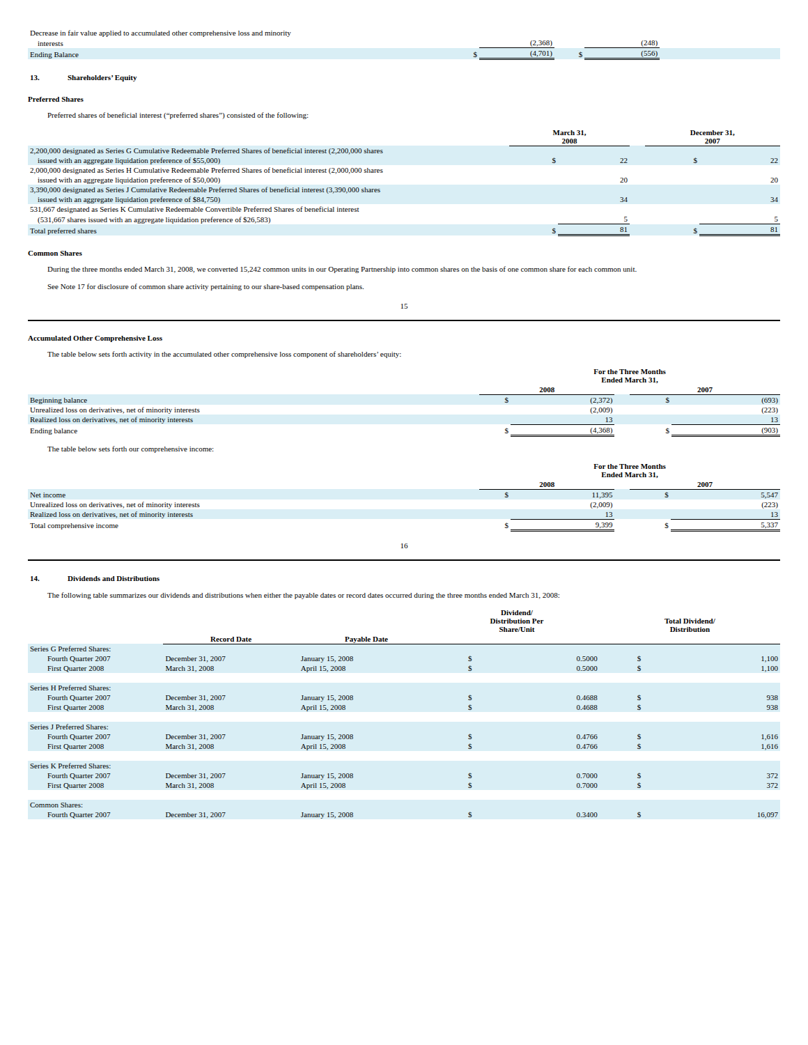| Decrease in fair value applied to accumulated other comprehensive loss and minority | | | | | |
| interests | | (2,368) | | (248) | |
| Ending Balance | $ | (4,701) | $ | (556) | |
| 13. | Shareholders’ Equity |
Preferred Shares
Preferred shares of beneficial interest (“preferred shares”) consisted of the following:
| | | March 31, 2008 | | December 31, 2007 |
| 2,200,000 designated as Series G Cumulative Redeemable Preferred Shares of beneficial interest (2,200,000 shares | | | | | | |
| issued with an aggregate liquidation preference of $55,000) | | $ | 22 | | $ | 22 |
| 2,000,000 designated as Series H Cumulative Redeemable Preferred Shares of beneficial interest (2,000,000 shares | | | | | | |
| issued with an aggregate liquidation preference of $50,000) | | | 20 | | | 20 |
| 3,390,000 designated as Series J Cumulative Redeemable Preferred Shares of beneficial interest (3,390,000 shares | | | | | | |
| issued with an aggregate liquidation preference of $84,750) | | | 34 | | | 34 |
| 531,667 designated as Series K Cumulative Redeemable Convertible Preferred Shares of beneficial interest | | | | | | |
| (531,667 shares issued with an aggregate liquidation preference of $26,583) | | | 5 | | | 5 |
| Total preferred shares | | $ | 81 | | $ | 81 |
Common Shares
During the three months ended March 31, 2008, we converted 15,242 common units in our Operating Partnership into common shares on the basis of one common share for each common unit.
See Note 17 for disclosure of common share activity pertaining to our share-based compensation plans.
15
Accumulated Other Comprehensive Loss
The table below sets forth activity in the accumulated other comprehensive loss component of shareholders’ equity:
| | | For the Three Months Ended March 31, |
| | | 2008 | | 2007 |
| Beginning balance | | $ | (2,372) | | $ | (693) |
| Unrealized loss on derivatives, net of minority interests | | | (2,009) | | | (223) |
| Realized loss on derivatives, net of minority interests | | | 13 | | | 13 |
| Ending balance | | $ | (4,368) | | $ | (903) |
The table below sets forth our comprehensive income:
| | | For the Three Months Ended March 31, |
| | | 2008 | | 2007 |
| Net income | | $ | 11,395 | | $ | 5,547 |
| Unrealized loss on derivatives, net of minority interests | | | (2,009) | | | (223) |
| Realized loss on derivatives, net of minority interests | | | 13 | | | 13 |
| Total comprehensive income | | $ | 9,399 | | $ | 5,337 |
16
| 14. | Dividends and Distributions |
The following table summarizes our dividends and distributions when either the payable dates or record dates occurred during the three months ended March 31, 2008:
| | | | Dividend/ Distribution Per Share/Unit | Total Dividend/ Distribution |
| | Record Date | Payable Date | | |
| Series G Preferred Shares: | | | | | | |
| Fourth Quarter 2007 | December 31, 2007 | January 15, 2008 | $ | 0.5000 | $ | 1,100 |
| First Quarter 2008 | March 31, 2008 | April 15, 2008 | $ | 0.5000 | $ | 1,100 |
| Series H Preferred Shares: | | | | | | |
| Fourth Quarter 2007 | December 31, 2007 | January 15, 2008 | $ | 0.4688 | $ | 938 |
| First Quarter 2008 | March 31, 2008 | April 15, 2008 | $ | 0.4688 | $ | 938 |
| Series J Preferred Shares: | | | | | | |
| Fourth Quarter 2007 | December 31, 2007 | January 15, 2008 | $ | 0.4766 | $ | 1,616 |
| First Quarter 2008 | March 31, 2008 | April 15, 2008 | $ | 0.4766 | $ | 1,616 |
| Series K Preferred Shares: | | | | | | |
| Fourth Quarter 2007 | December 31, 2007 | January 15, 2008 | $ | 0.7000 | $ | 372 |
| First Quarter 2008 | March 31, 2008 | April 15, 2008 | $ | 0.7000 | $ | 372 |
| Common Shares: | | | | | | |
| Fourth Quarter 2007 | December 31, 2007 | January 15, 2008 | $ | 0.3400 | $ | 16,097 |